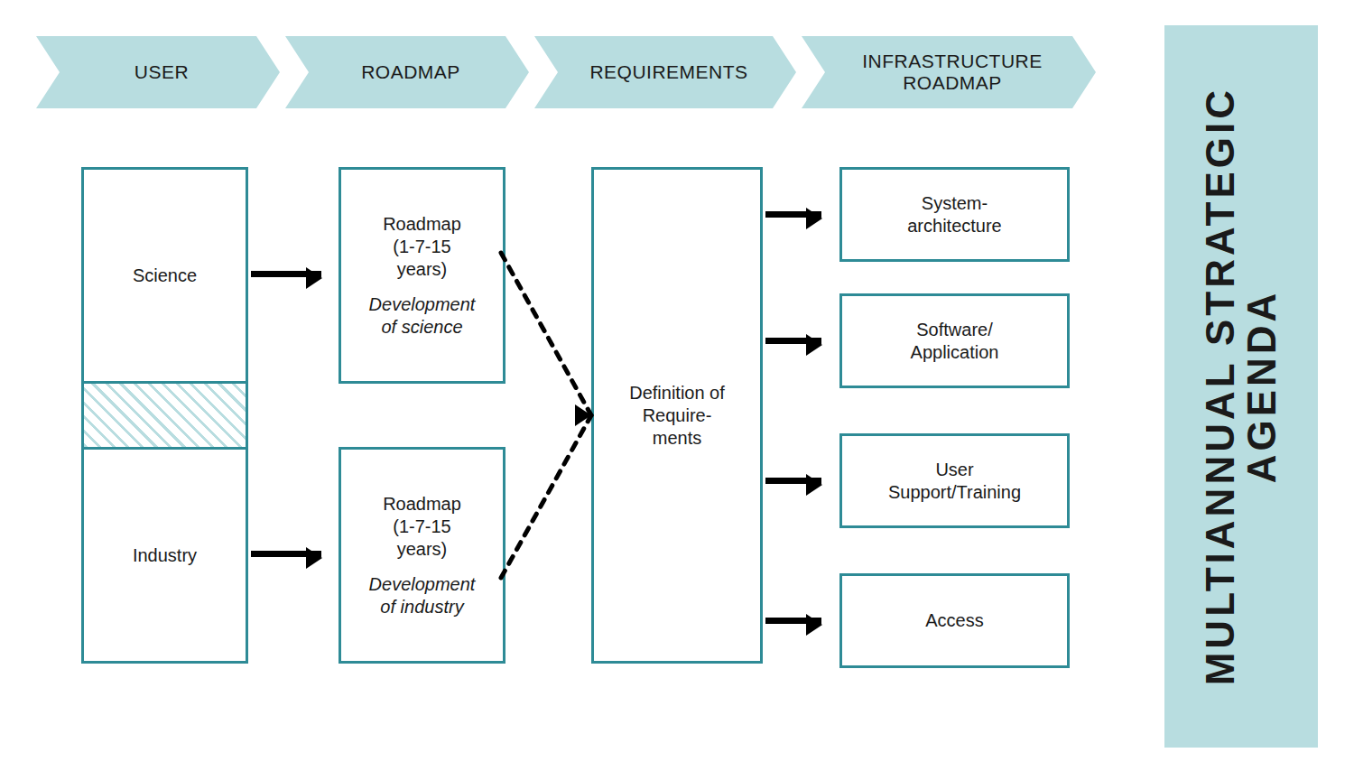USER
ROADMAP
REQUIREMENTS
INFRASTRUCTURE
ROADMAP
MULTIANNUAL STRATEGIC
AGENDA
Science
Industry
Roadmap
(1-7-15
years)
Development
of science
Roadmap
(1-7-15
years)
Development
of industry
Definition of
Require-
ments
System-
architecture
Software/
Application
User
Support/Training
Access